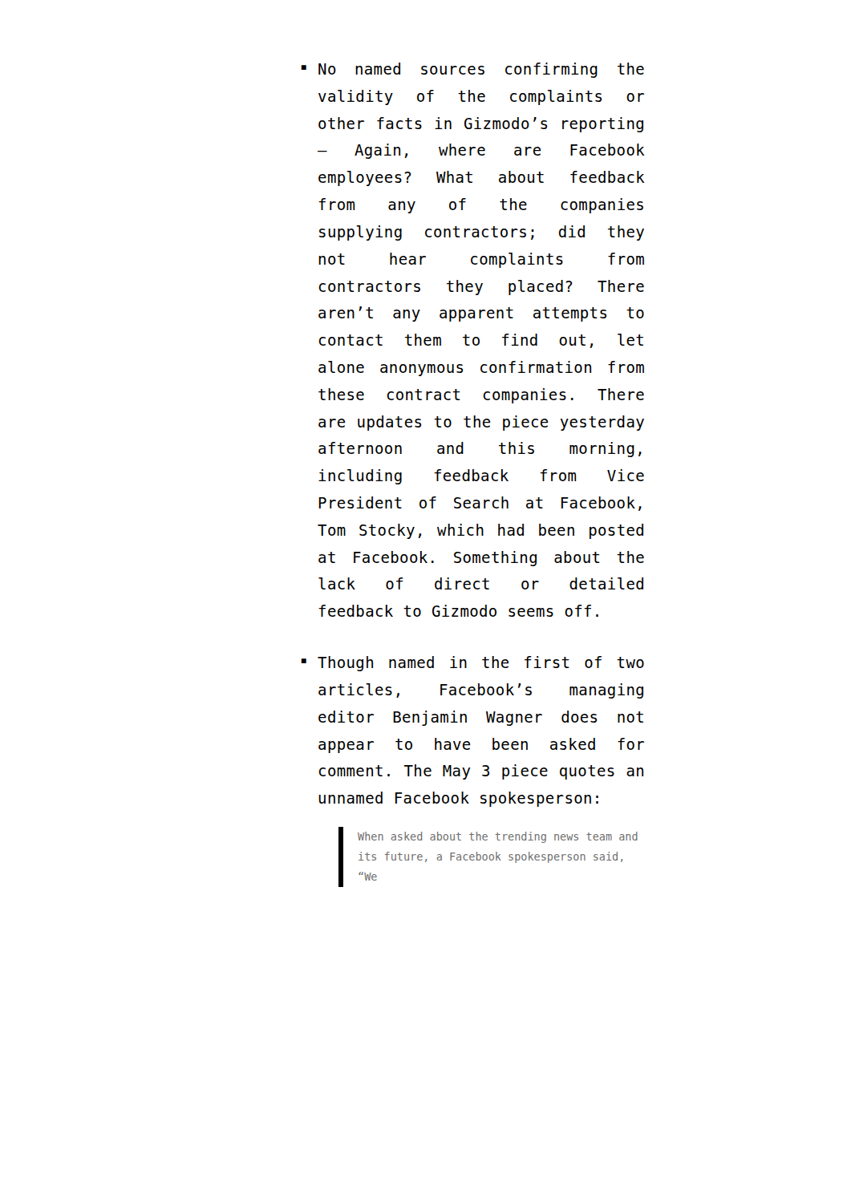No named sources confirming the validity of the complaints or other facts in Gizmodo’s reporting — Again, where are Facebook employees? What about feedback from any of the companies supplying contractors; did they not hear complaints from contractors they placed? There aren’t any apparent attempts to contact them to find out, let alone anonymous confirmation from these contract companies. There are updates to the piece yesterday afternoon and this morning, including feedback from Vice President of Search at Facebook, Tom Stocky, which had been posted at Facebook. Something about the lack of direct or detailed feedback to Gizmodo seems off.
Though named in the first of two articles, Facebook’s managing editor Benjamin Wagner does not appear to have been asked for comment. The May 3 piece quotes an unnamed Facebook spokesperson:
When asked about the trending news team and its future, a Facebook spokesperson said, “We